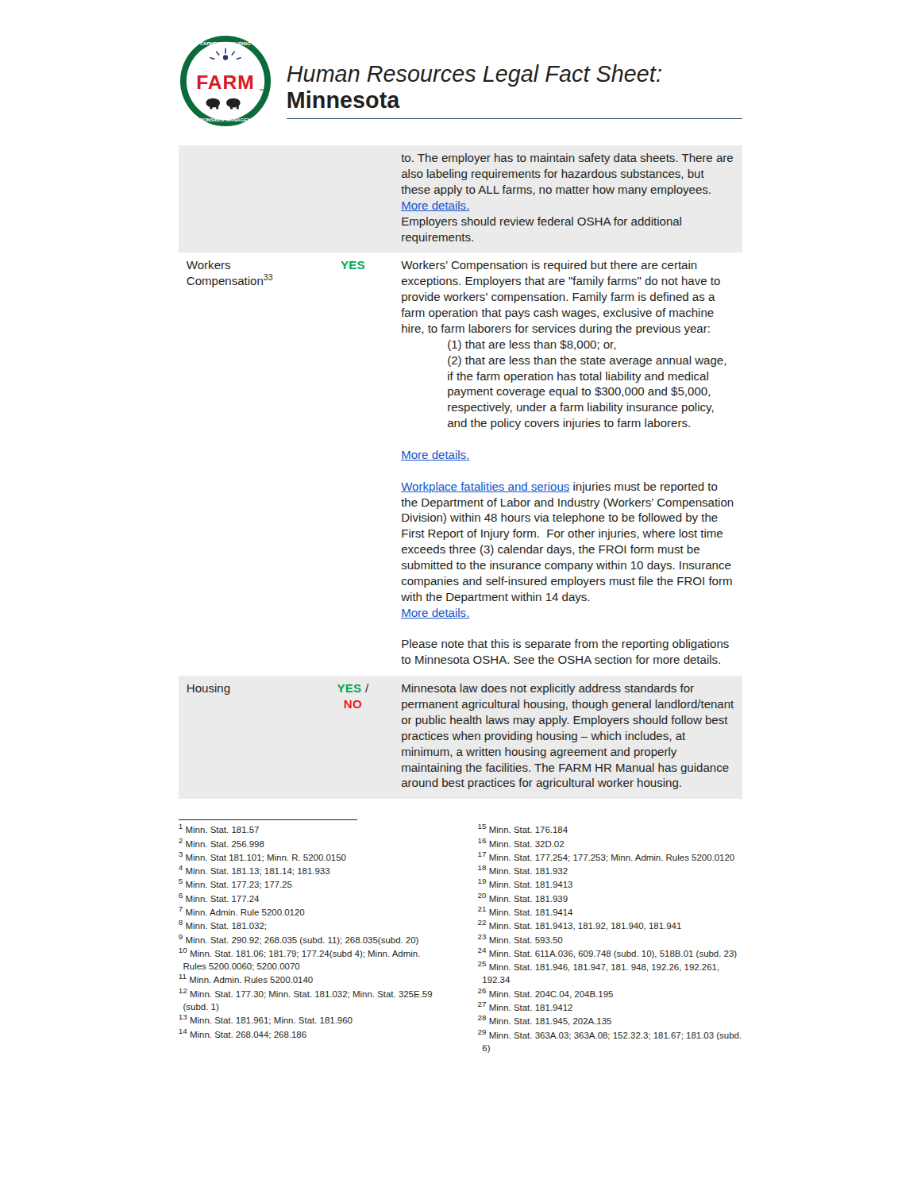FARM ™ FARMERS ASSURING RESPONSIBLE MANAGEMENT
Human Resources Legal Fact Sheet: Minnesota
| | | to. The employer has to maintain safety data sheets. There are also labeling requirements for hazardous substances, but these apply to ALL farms, no matter how many employees. More details. Employers should review federal OSHA for additional requirements. |
| Workers Compensation 33 | YES | Workers’ Compensation is required but there are certain exceptions. Employers that are "family farms" do not have to provide workers' compensation. Family farm is defined as a farm operation that pays cash wages, exclusive of machine hire, to farm laborers for services during the previous year: (1) that are less than $8,000; or, (2) that are less than the state average annual wage, if the farm operation has total liability and medical payment coverage equal to $300,000 and $5,000, respectively, under a farm liability insurance policy, and the policy covers injuries to farm laborers. More details. Workplace fatalities and serious injuries must be reported to the Department of Labor and Industry (Workers’ Compensation Division) within 48 hours via telephone to be followed by the First Report of Injury form. For other injuries, where lost time exceeds three (3) calendar days, the FROI form must be submitted to the insurance company within 10 days. Insurance companies and self-insured employers must file the FROI form with the Department within 14 days. More details. Please note that this is separate from the reporting obligations to Minnesota OSHA. See the OSHA section for more details. |
| Housing | YES / NO | Minnesota law does not explicitly address standards for permanent agricultural housing, though general landlord/tenant or public health laws may apply. Employers should follow best practices when providing housing – which includes, at minimum, a written housing agreement and properly maintaining the facilities. The FARM HR Manual has guidance around best practices for agricultural worker housing. |
1 Minn. Stat. 181.57
2 Minn. Stat. 256.998
3 Minn. Stat 181.101; Minn. R. 5200.0150
4 Minn. Stat. 181.13; 181.14; 181.933
5 Minn. Stat. 177.23; 177.25
6 Minn. Stat. 177.24
7 Minn. Admin. Rule 5200.0120
8 Minn. Stat. 181.032;
9 Minn. Stat. 290.92; 268.035 (subd. 11); 268.035(subd. 20)
10 Minn. Stat. 181.06; 181.79; 177.24(subd 4); Minn. Admin. Rules 5200.0060; 5200.0070
11 Minn. Admin. Rules 5200.0140
12 Minn. Stat. 177.30; Minn. Stat. 181.032; Minn. Stat. 325E.59 (subd. 1)
13 Minn. Stat. 181.961; Minn. Stat. 181.960
14 Minn. Stat. 268.044; 268.186
15 Minn. Stat. 176.184
16 Minn. Stat. 32D.02
17 Minn. Stat. 177.254; 177.253; Minn. Admin. Rules 5200.0120
18 Minn. Stat. 181.932
19 Minn. Stat. 181.9413
20 Minn. Stat. 181.939
21 Minn. Stat. 181.9414
22 Minn. Stat. 181.9413, 181.92, 181.940, 181.941
23 Minn. Stat. 593.50
24 Minn. Stat. 611A.036, 609.748 (subd. 10), 518B.01 (subd. 23)
25 Minn. Stat. 181.946, 181.947, 181. 948, 192.26, 192.261, 192.34
26 Minn. Stat. 204C.04, 204B.195
27 Minn. Stat. 181.9412
28 Minn. Stat. 181.945, 202A.135
29 Minn. Stat. 363A.03; 363A.08; 152.32.3; 181.67; 181.03 (subd. 6)